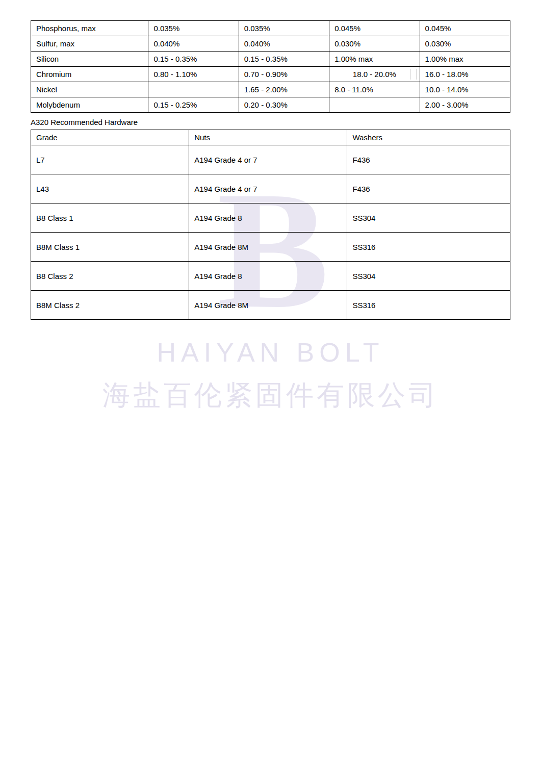B
HAIYAN BOLT
海盐百伦紧固件有限公司
| Phosphorus, max | 0.035% | 0.035% | 0.045% | 0.045% |
| Sulfur, max | 0.040% | 0.040% | 0.030% | 0.030% |
| Silicon | 0.15 - 0.35% | 0.15 - 0.35% | 1.00% max | 1.00% max |
| Chromium | 0.80 - 1.10% | 0.70 - 0.90% | 18.0 - 20.0% | 16.0 - 18.0% |
| Nickel | | 1.65 - 2.00% | 8.0 - 11.0% | 10.0 - 14.0% |
| Molybdenum | 0.15 - 0.25% | 0.20 - 0.30% | | 2.00 - 3.00% |
A320 Recommended Hardware
| Grade | Nuts | Washers |
| L7 | A194 Grade 4 or 7 | F436 |
| L43 | A194 Grade 4 or 7 | F436 |
| B8 Class 1 | A194 Grade 8 | SS304 |
| B8M Class 1 | A194 Grade 8M | SS316 |
| B8 Class 2 | A194 Grade 8 | SS304 |
| B8M Class 2 | A194 Grade 8M | SS316 |